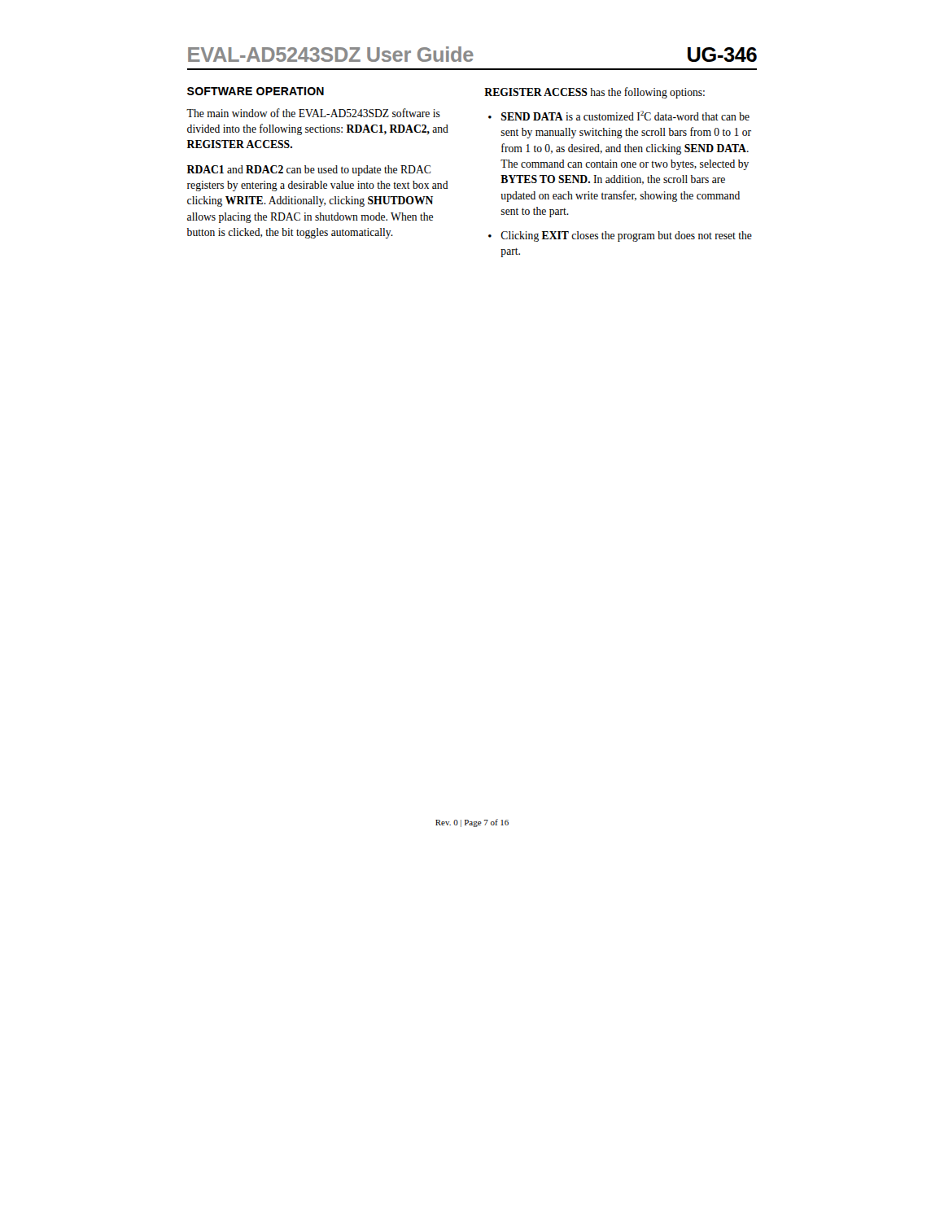EVAL-AD5243SDZ User Guide
UG-346
SOFTWARE OPERATION
The main window of the EVAL-AD5243SDZ software is divided into the following sections: RDAC1, RDAC2, and REGISTER ACCESS.
RDAC1 and RDAC2 can be used to update the RDAC registers by entering a desirable value into the text box and clicking WRITE. Additionally, clicking SHUTDOWN allows placing the RDAC in shutdown mode. When the button is clicked, the bit toggles automatically.
REGISTER ACCESS has the following options:
SEND DATA is a customized I2C data-word that can be sent by manually switching the scroll bars from 0 to 1 or from 1 to 0, as desired, and then clicking SEND DATA. The command can contain one or two bytes, selected by BYTES TO SEND. In addition, the scroll bars are updated on each write transfer, showing the command sent to the part.
Clicking EXIT closes the program but does not reset the part.
Rev. 0 | Page 7 of 16